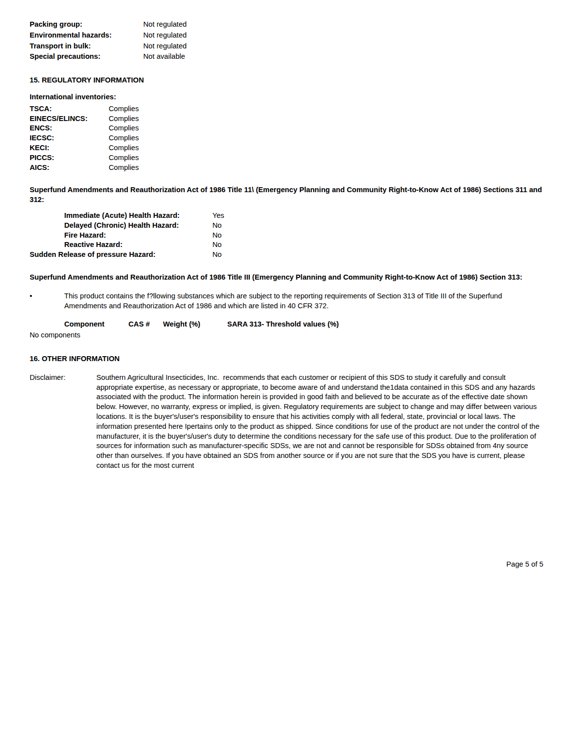Packing group:
Not regulated
Environmental hazards:
Not regulated
Transport in bulk:
Not regulated
Special precautions:
Not available
15. REGULATORY INFORMATION
International inventories:
TSCA:
Complies
EINECS/ELINCS:
Complies
ENCS:
Complies
IECSC:
Complies
KECI:
Complies
PICCS:
Complies
AICS:
Complies
Superfund Amendments and Reauthorization Act of 1986 Title 11\ (Emergency Planning and Community Right-to-Know Act of 1986) Sections 311 and 312:
Immediate (Acute) Health Hazard:
Yes
Delayed (Chronic) Health Hazard:
No
Fire Hazard:
No
Reactive Hazard:
No
Sudden Release of pressure Hazard:
No
Superfund Amendments and Reauthorization Act of 1986 Title III (Emergency Planning and Community Right-to-Know Act of 1986) Section 313:
•
This product contains the f?llowing substances which are subject to the reporting requirements of Section 313 of Title III of the Superfund Amendments and Reauthorization Act of 1986 and which are listed in 40 CFR 372.
Component CAS #Weight (%) SARA 313- Threshold values (%)
No components
16. OTHER INFORMATION
Disclaimer:
Southern Agricultural Insecticides, Inc. recommends that each customer or recipient of this SDS to study it carefully and consult appropriate expertise, as necessary or appropriate, to become aware of and understand the1data contained in this SDS and any hazards associated with the product. The information herein is provided in good faith and believed to be accurate as of the effective date shown below. However, no warranty, express or implied, is given. Regulatory requirements are subject to change and may differ between various locations. It is the buyer's/user's responsibility to ensure that his activities comply with all federal, state, provincial or local laws. The information presented here Ipertains only to the product as shipped. Since conditions for use of the product are not under the control of the manufacturer, it is the buyer's/user's duty to determine the conditions necessary for the safe use of this product. Due to the proliferation of sources for information such as manufacturer-specific SDSs, we are not and cannot be responsible for SDSs obtained from 4ny source other than ourselves. If you have obtained an SDS from another source or if you are not sure that the SDS you have is current, please contact us for the most current
Page 5 of 5